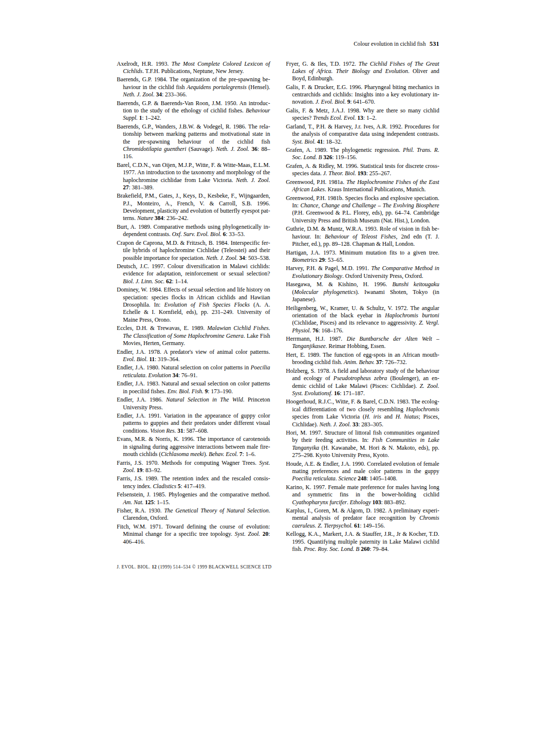Colour evolution in cichlid fish 531
Axelrodt, H.R. 1993. The Most Complete Colored Lexicon of Cichlids. T.F.H. Publications, Neptune, New Jersey.
Baerends, G.P. 1984. The organization of the pre-spawning behaviour in the cichlid fish Aequidens portalegrensis (Hensel). Neth. J. Zool. 34: 233–366.
Baerends, G.P. & Baerends-Van Roon, J.M. 1950. An introduction to the study of the ethology of cichlid fishes. Behaviour Suppl. 1: 1–242.
Baerends, G.P., Wanders, J.B.W. & Vodegel, R. 1986. The relationship between marking patterns and motivational state in the pre-spawning behaviour of the cichlid fish Chromidotilapia guentheri (Sauvage). Neth. J. Zool. 36: 88–116.
Barel, C.D.N., van Oijen, M.J.P., Witte, F. & Witte-Maas, E.L.M. 1977. An introduction to the taxonomy and morphology of the haplochromine cichlidae from Lake Victoria. Neth. J. Zool. 27: 381–389.
Brakefield, P.M., Gates, J., Keys, D., Kesbeke, F., Wijngaarden, P.J., Monteiro, A., French, V. & Carroll, S.B. 1996. Development, plasticity and evolution of butterfly eyespot patterns. Nature 384: 236–242.
Burt, A. 1989. Comparative methods using phylogenetically independent contrasts. Oxf. Surv. Evol. Biol. 6: 33–53.
Crapon de Caprona, M.D. & Fritzsch, B. 1984. Interspecific fertile hybrids of haplochromine Cichlidae (Teleostei) and their possible importance for speciation. Neth. J. Zool. 34: 503–538.
Deutsch, J.C. 1997. Colour diversification in Malawi cichlids: evidence for adaptation, reinforcement or sexual selection? Biol. J. Linn. Soc. 62: 1–14.
Dominey, W. 1984. Effects of sexual selection and life history on speciation: species flocks in African cichlids and Hawiian Drosophila. In: Evolution of Fish Species Flocks (A. A. Echelle & I. Kornfield, eds), pp. 231–249. University of Maine Press, Orono.
Eccles, D.H. & Trewavas, E. 1989. Malawian Cichlid Fishes. The Classification of Some Haplochromine Genera. Lake Fish Movies, Herten, Germany.
Endler, J.A. 1978. A predator's view of animal color patterns. Evol. Biol. 11: 319–364.
Endler, J.A. 1980. Natural selection on color patterns in Poecilia reticulata. Evolution 34: 76–91.
Endler, J.A. 1983. Natural and sexual selection on color patterns in poeciliid fishes. Env. Biol. Fish. 9: 173–190.
Endler, J.A. 1986. Natural Selection in The Wild. Princeton University Press.
Endler, J.A. 1991. Variation in the appearance of guppy color patterns to guppies and their predators under different visual conditions. Vision Res. 31: 587–608.
Evans, M.R. & Norris, K. 1996. The importance of carotenoids in signaling during aggressive interactions between male firemouth cichlids (Cichlasoma meeki). Behav. Ecol. 7: 1–6.
Farris, J.S. 1970. Methods for computing Wagner Trees. Syst. Zool. 19: 83–92.
Farris, J.S. 1989. The retention index and the rescaled consistency index. Cladistics 5: 417–419.
Felsenstein, J. 1985. Phylogenies and the comparative method. Am. Nat. 125: 1–15.
Fisher, R.A. 1930. The Genetical Theory of Natural Selection. Clarendon, Oxford.
Fitch, W.M. 1971. Toward defining the course of evolution: Minimal change for a specific tree topology. Syst. Zool. 20: 406–416.
Fryer, G. & Iles, T.D. 1972. The Cichlid Fishes of The Great Lakes of Africa. Their Biology and Evolution. Oliver and Boyd, Edinburgh.
Galis, F. & Drucker, E.G. 1996. Pharyngeal biting mechanics in centrarchids and cichlids: Insights into a key evolutionary innovation. J. Evol. Biol. 9: 641–670.
Galis, F. & Metz, J.A.J. 1998. Why are there so many cichlid species? Trends Ecol. Evol. 13: 1–2.
Garland, T., P.H. & Harvey, J.r. Ives, A.R. 1992. Procedures for the analysis of comparative data using independent contrasts. Syst. Biol. 41: 18–32.
Grafen, A. 1989. The phylogenetic regression. Phil. Trans. R. Soc. Lond. B 326: 119–156.
Grafen, A. & Ridley, M. 1996. Statistical tests for discrete cross-species data. J. Theor. Biol. 193: 255–267.
Greenwood, P.H. 1981a. The Haplochromine Fishes of the East African Lakes. Kraus International Publications, Munich.
Greenwood, P.H. 1981b. Species flocks and explosive speciation. In: Chance, Change and Challenge – The Evolving Biosphere (P.H. Greenwood & P.L. Florey, eds), pp. 64–74. Cambridge University Press and British Museum (Nat. Hist.), London.
Guthrie, D.M. & Muntz, W.R.A. 1993. Role of vision in fish behaviour. In: Behaviour of Teleost Fishes, 2nd edn (T. J. Pitcher, ed.), pp. 89–128. Chapman & Hall, London.
Hartigan, J.A. 1973. Minimum mutation fits to a given tree. Biometrics 29: 53–65.
Harvey, P.H. & Pagel, M.D. 1991. The Comparative Method in Evolutionary Biology. Oxford University Press, Oxford.
Hasegawa, M. & Kishino, H. 1996. Bunshi keitougaku (Molecular phylogenetics). Iwanami Shoten, Tokyo (in Japanese).
Heiligenberg, W., Kramer, U. & Schultz, V. 1972. The angular orientation of the black eyebar in Haplochromis burtoni (Cichlidae, Pisces) and its relevance to aggressivity. Z. Vergl. Physiol. 76: 168–176.
Herrmann, H.J. 1987. Die Buntbarsche der Alten Welt – Tanganjikasee. Reimar Hobbing, Essen.
Hert, E. 1989. The function of egg-spots in an African mouth-brooding cichlid fish. Anim. Behav. 37: 726–732.
Holzberg, S. 1978. A field and laboratory study of the behaviour and ecology of Pseudotropheus zebra (Boulenger), an endemic cichlid of Lake Malawi (Pisces: Cichlidae). Z. Zool. Syst. Evolutionsf. 16: 171–187.
Hoogerhoud, R.J.C., Witte, F. & Barel, C.D.N. 1983. The ecological differentiation of two closely resembling Haplochromis species from Lake Victoria (H. iris and H. hiatus; Pisces, Cichlidae). Neth. J. Zool. 33: 283–305.
Hori, M. 1997. Structure of littoral fish communities organized by their feeding activities. In: Fish Communities in Lake Tanganyika (H. Kawanabe, M. Hori & N. Makoto, eds), pp. 275–298. Kyoto University Press, Kyoto.
Houde, A.E. & Endler, J.A. 1990. Correlated evolution of female mating preferences and male color patterns in the guppy Poecilia reticulata. Science 248: 1405–1408.
Karino, K. 1997. Female mate preference for males having long and symmetric fins in the bower-holding cichlid Cyathopharynx furcifer. Ethology 103: 883–892.
Karplus, I., Goren, M. & Algom, D. 1982. A preliminary experimental analysis of predator face recognition by Chromis caeruleus. Z. Tierpsychol. 61: 149–156.
Kellogg, K.A., Markert, J.A. & Stauffer, J.R., Jr & Kocher, T.D. 1995. Quantifying multiple paternity in Lake Malawi cichlid fish. Proc. Roy. Soc. Lond. B 260: 79–84.
J. EVOL. BIOL. 12 (1999) 514–534 © 1999 BLACKWELL SCIENCE LTD